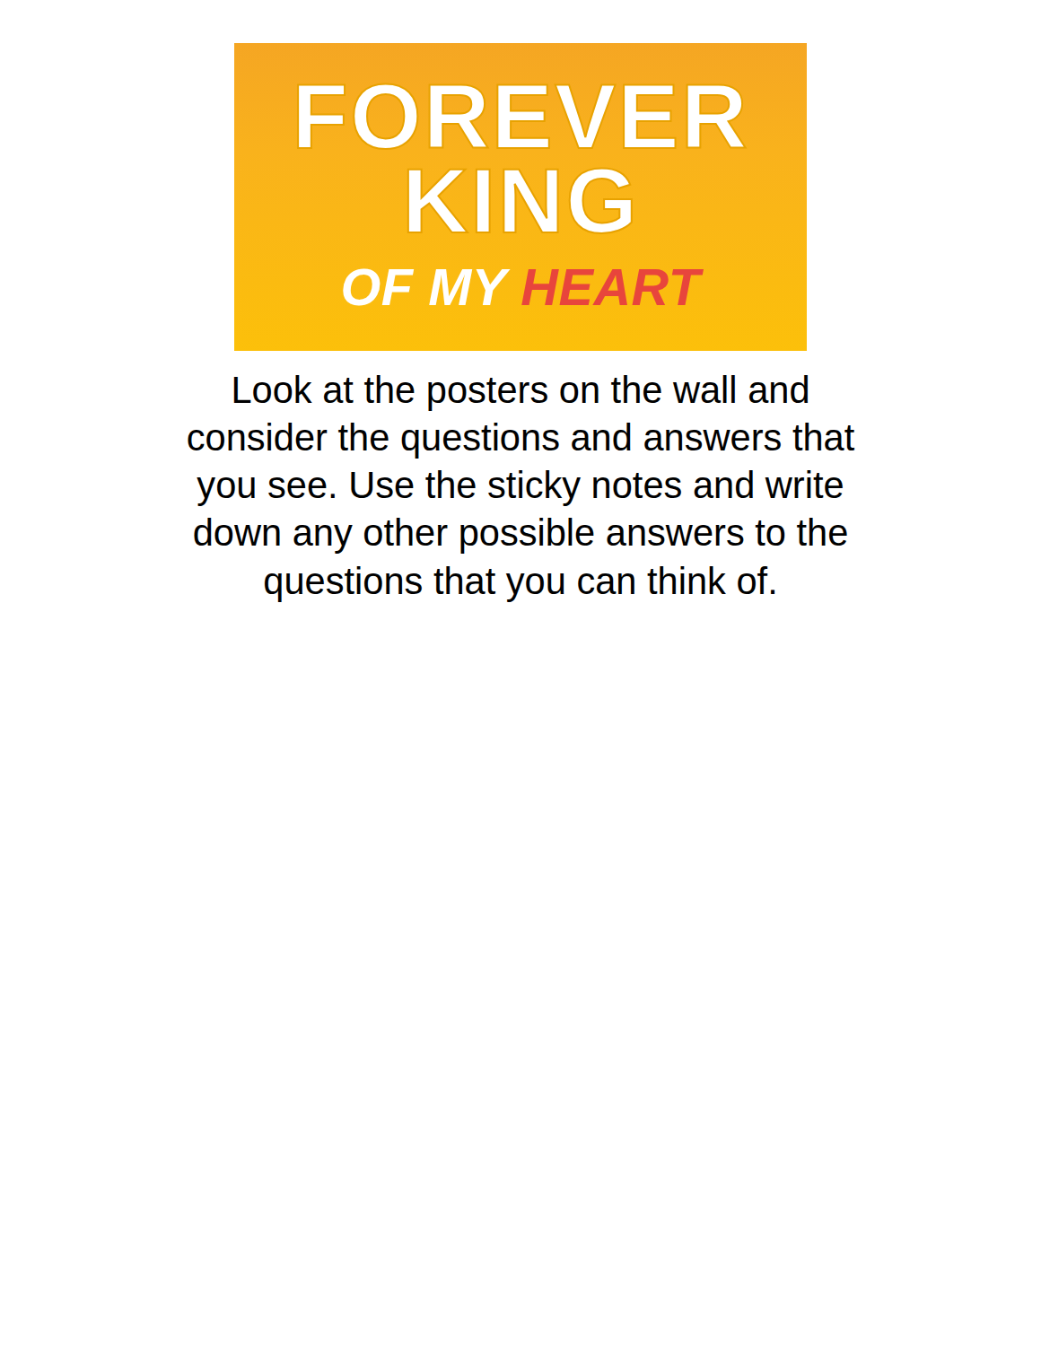Forever King
of my Heart
Look at the posters on the wall and consider the questions and answers that you see. Use the sticky notes and write down any other possible answers to the questions that you can think of.